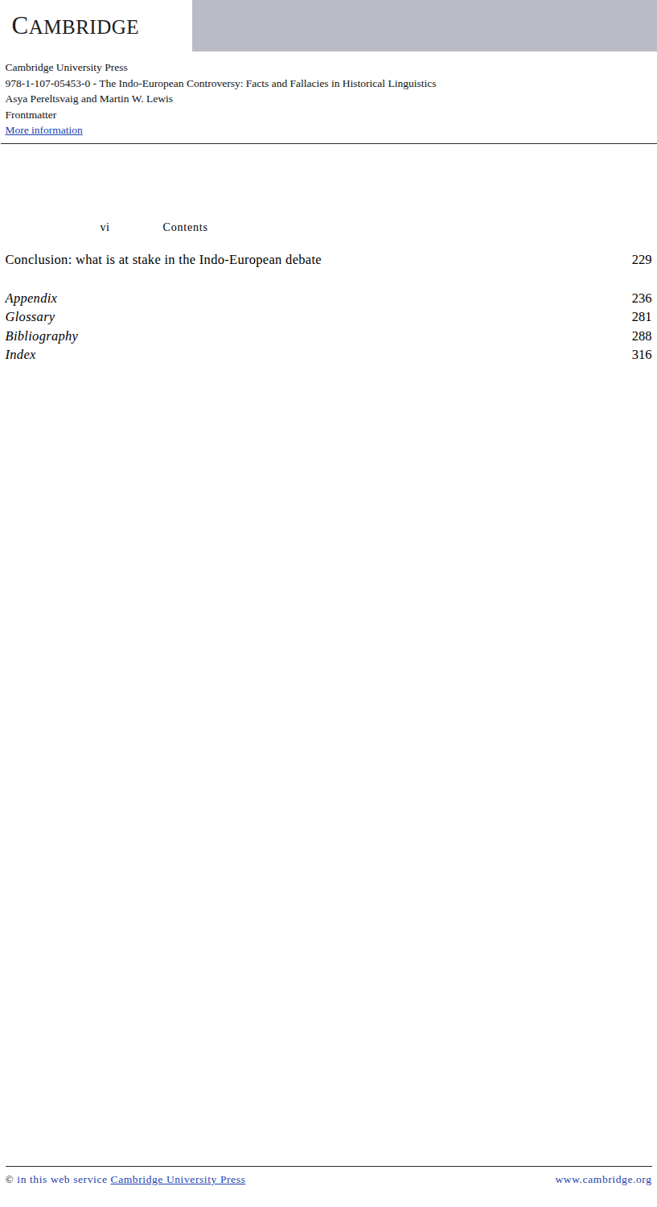CAMBRIDGE
Cambridge University Press
978-1-107-05453-0 - The Indo-European Controversy: Facts and Fallacies in Historical Linguistics
Asya Pereltsvaig and Martin W. Lewis
Frontmatter
More information
vi Contents
| Conclusion: what is at stake in the Indo-European debate | 229 |
| Appendix | 236 |
| Glossary | 281 |
| Bibliography | 288 |
| Index | 316 |
© in this web service Cambridge University Press
www.cambridge.org